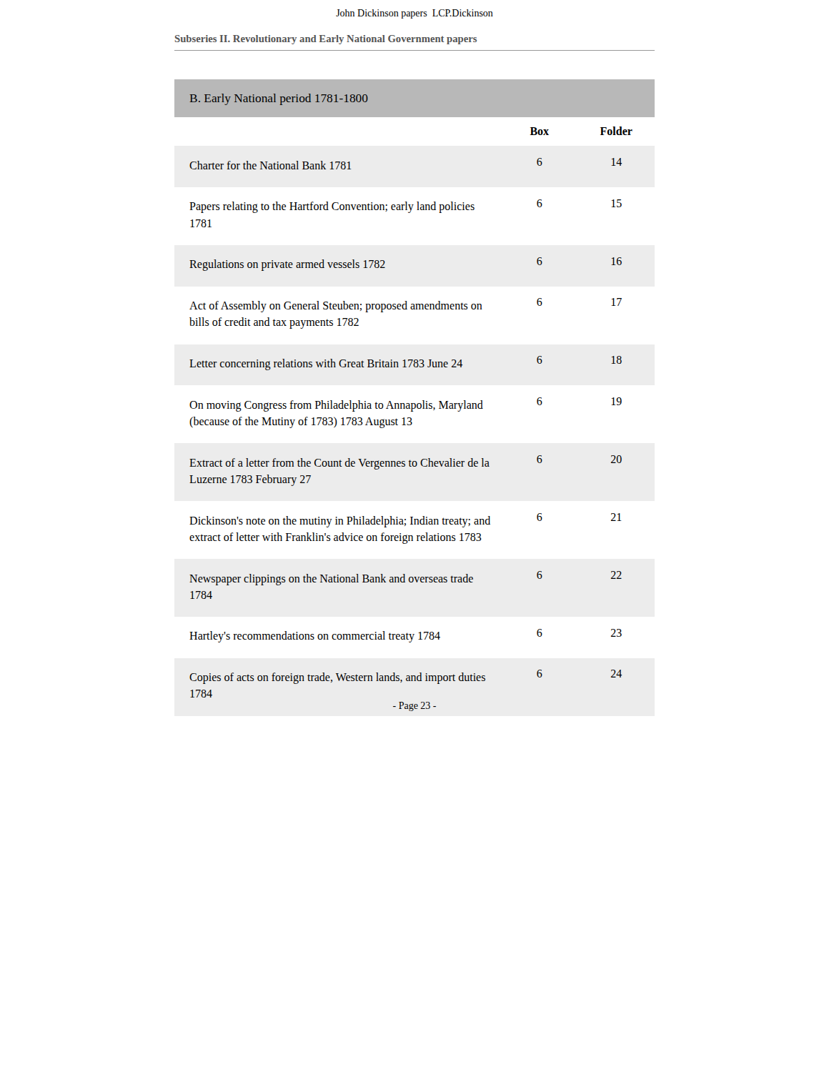John Dickinson papers LCP.Dickinson
Subseries II. Revolutionary and Early National Government papers
| B. Early National period 1781-1800 |
| | Box | Folder |
| Charter for the National Bank 1781 | 6 | 14 |
| Papers relating to the Hartford Convention; early land policies 1781 | 6 | 15 |
| Regulations on private armed vessels 1782 | 6 | 16 |
| Act of Assembly on General Steuben; proposed amendments on bills of credit and tax payments 1782 | 6 | 17 |
| Letter concerning relations with Great Britain 1783 June 24 | 6 | 18 |
| On moving Congress from Philadelphia to Annapolis, Maryland (because of the Mutiny of 1783) 1783 August 13 | 6 | 19 |
| Extract of a letter from the Count de Vergennes to Chevalier de la Luzerne 1783 February 27 | 6 | 20 |
| Dickinson's note on the mutiny in Philadelphia; Indian treaty; and extract of letter with Franklin's advice on foreign relations 1783 | 6 | 21 |
| Newspaper clippings on the National Bank and overseas trade 1784 | 6 | 22 |
| Hartley's recommendations on commercial treaty 1784 | 6 | 23 |
| Copies of acts on foreign trade, Western lands, and import duties 1784 | 6 | 24 |
- Page 23 -